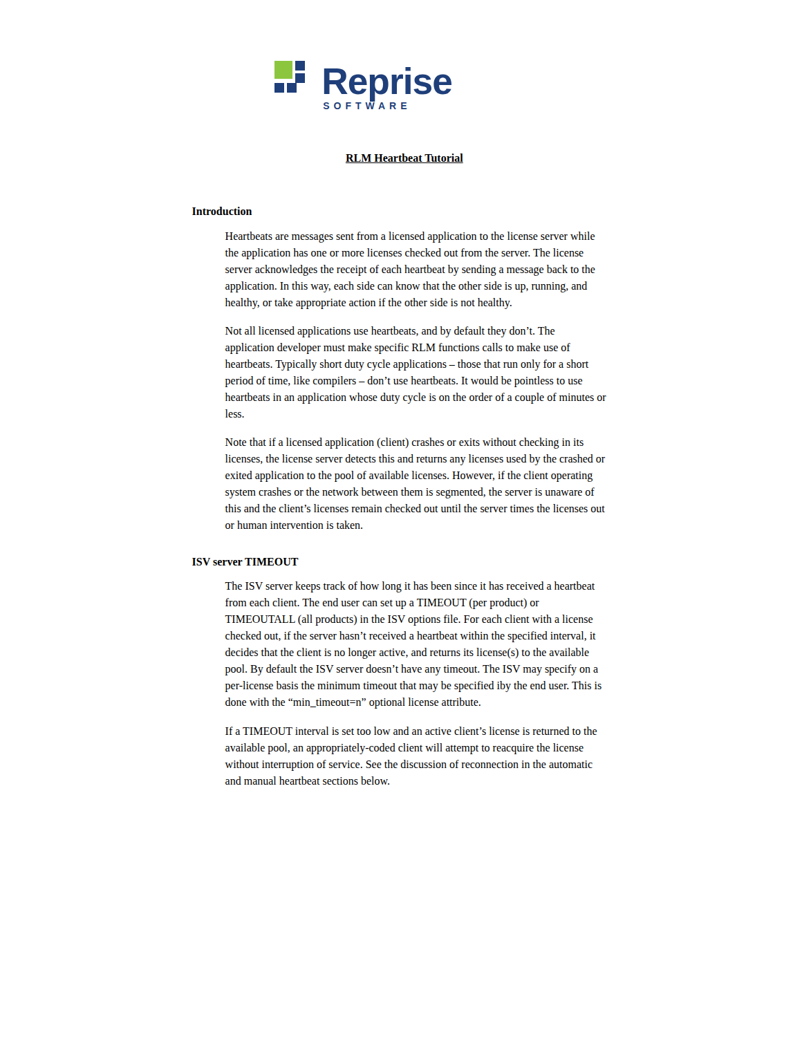Reprise
SOFTWARE
RLM Heartbeat Tutorial
Introduction
Heartbeats are messages sent from a licensed application to the license server while the application has one or more licenses checked out from the server. The license server acknowledges the receipt of each heartbeat by sending a message back to the application. In this way, each side can know that the other side is up, running, and healthy, or take appropriate action if the other side is not healthy.
Not all licensed applications use heartbeats, and by default they don’t. The application developer must make specific RLM functions calls to make use of heartbeats. Typically short duty cycle applications – those that run only for a short period of time, like compilers – don’t use heartbeats. It would be pointless to use heartbeats in an application whose duty cycle is on the order of a couple of minutes or less.
Note that if a licensed application (client) crashes or exits without checking in its licenses, the license server detects this and returns any licenses used by the crashed or exited application to the pool of available licenses. However, if the client operating system crashes or the network between them is segmented, the server is unaware of this and the client’s licenses remain checked out until the server times the licenses out or human intervention is taken.
ISV server TIMEOUT
The ISV server keeps track of how long it has been since it has received a heartbeat from each client. The end user can set up a TIMEOUT (per product) or TIMEOUTALL (all products) in the ISV options file. For each client with a license checked out, if the server hasn’t received a heartbeat within the specified interval, it decides that the client is no longer active, and returns its license(s) to the available pool. By default the ISV server doesn’t have any timeout. The ISV may specify on a per-license basis the minimum timeout that may be specified iby the end user. This is done with the “min_timeout=n” optional license attribute.
If a TIMEOUT interval is set too low and an active client’s license is returned to the available pool, an appropriately-coded client will attempt to reacquire the license without interruption of service. See the discussion of reconnection in the automatic and manual heartbeat sections below.